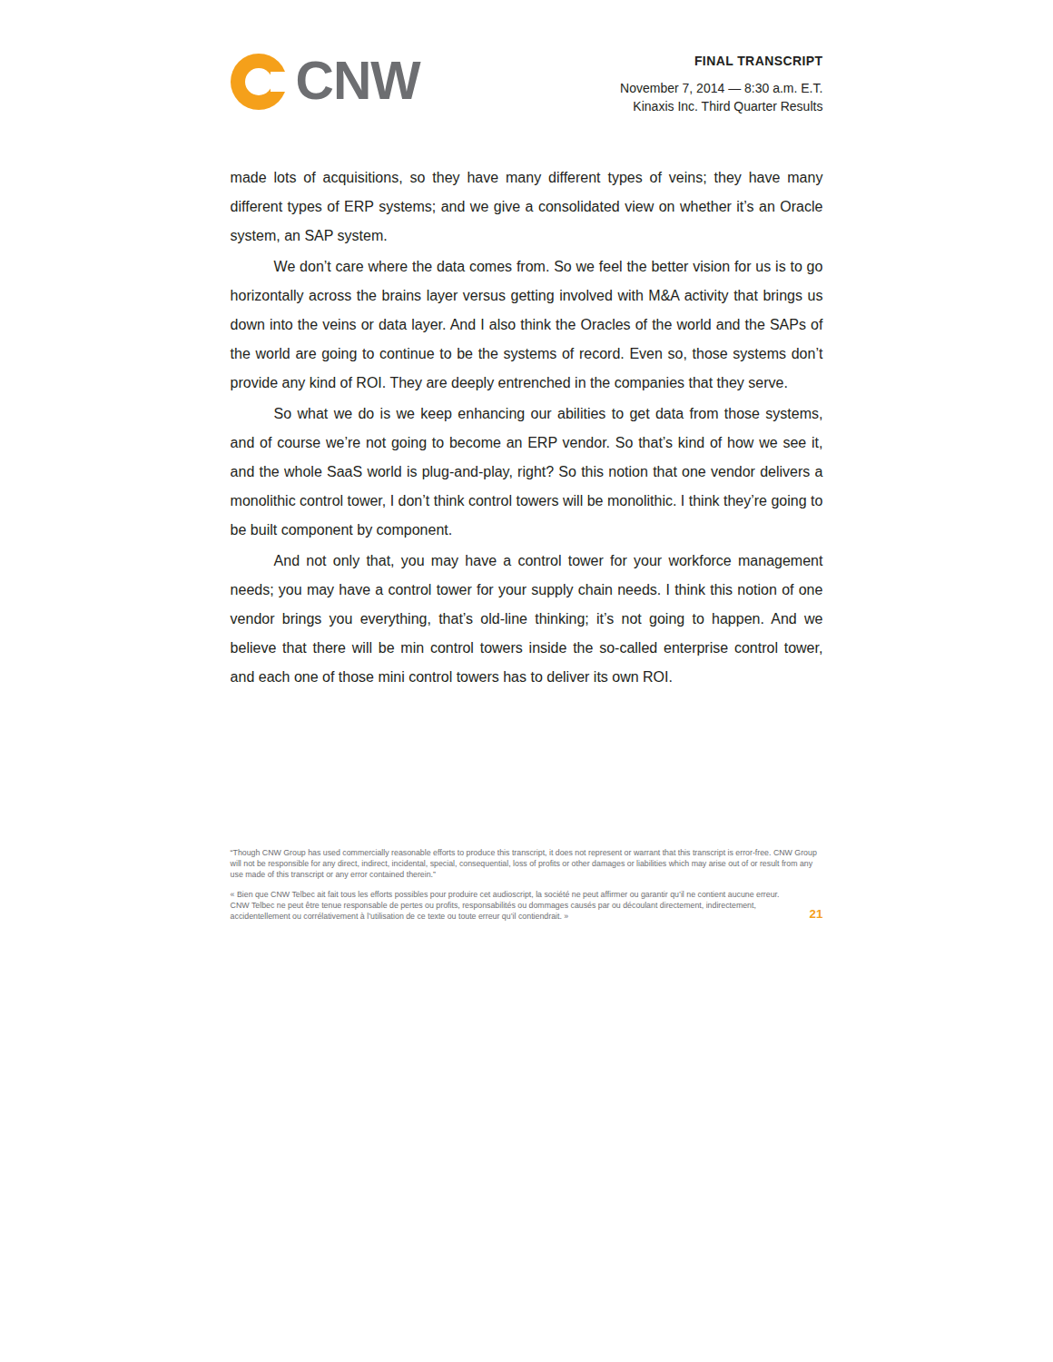CNW
FINAL TRANSCRIPT
November 7, 2014 — 8:30 a.m. E.T.
Kinaxis Inc. Third Quarter Results
made lots of acquisitions, so they have many different types of veins; they have many different types of ERP systems; and we give a consolidated view on whether it’s an Oracle system, an SAP system.
We don’t care where the data comes from. So we feel the better vision for us is to go horizontally across the brains layer versus getting involved with M&A activity that brings us down into the veins or data layer. And I also think the Oracles of the world and the SAPs of the world are going to continue to be the systems of record. Even so, those systems don’t provide any kind of ROI. They are deeply entrenched in the companies that they serve.
So what we do is we keep enhancing our abilities to get data from those systems, and of course we’re not going to become an ERP vendor. So that’s kind of how we see it, and the whole SaaS world is plug-and-play, right? So this notion that one vendor delivers a monolithic control tower, I don’t think control towers will be monolithic. I think they’re going to be built component by component.
And not only that, you may have a control tower for your workforce management needs; you may have a control tower for your supply chain needs. I think this notion of one vendor brings you everything, that’s old-line thinking; it’s not going to happen. And we believe that there will be min control towers inside the so-called enterprise control tower, and each one of those mini control towers has to deliver its own ROI.
“Though CNW Group has used commercially reasonable efforts to produce this transcript, it does not represent or warrant that this transcript is error-free. CNW Group will not be responsible for any direct, indirect, incidental, special, consequential, loss of profits or other damages or liabilities which may arise out of or result from any use made of this transcript or any error contained therein.”
« Bien que CNW Telbec ait fait tous les efforts possibles pour produire cet audioscript, la société ne peut affirmer ou garantir qu’il ne contient aucune erreur. CNW Telbec ne peut être tenue responsable de pertes ou profits, responsabilités ou dommages causés par ou découlant directement, indirectement, accidentellement ou corrélativement à l’utilisation de ce texte ou toute erreur qu’il contiendrait. » 21